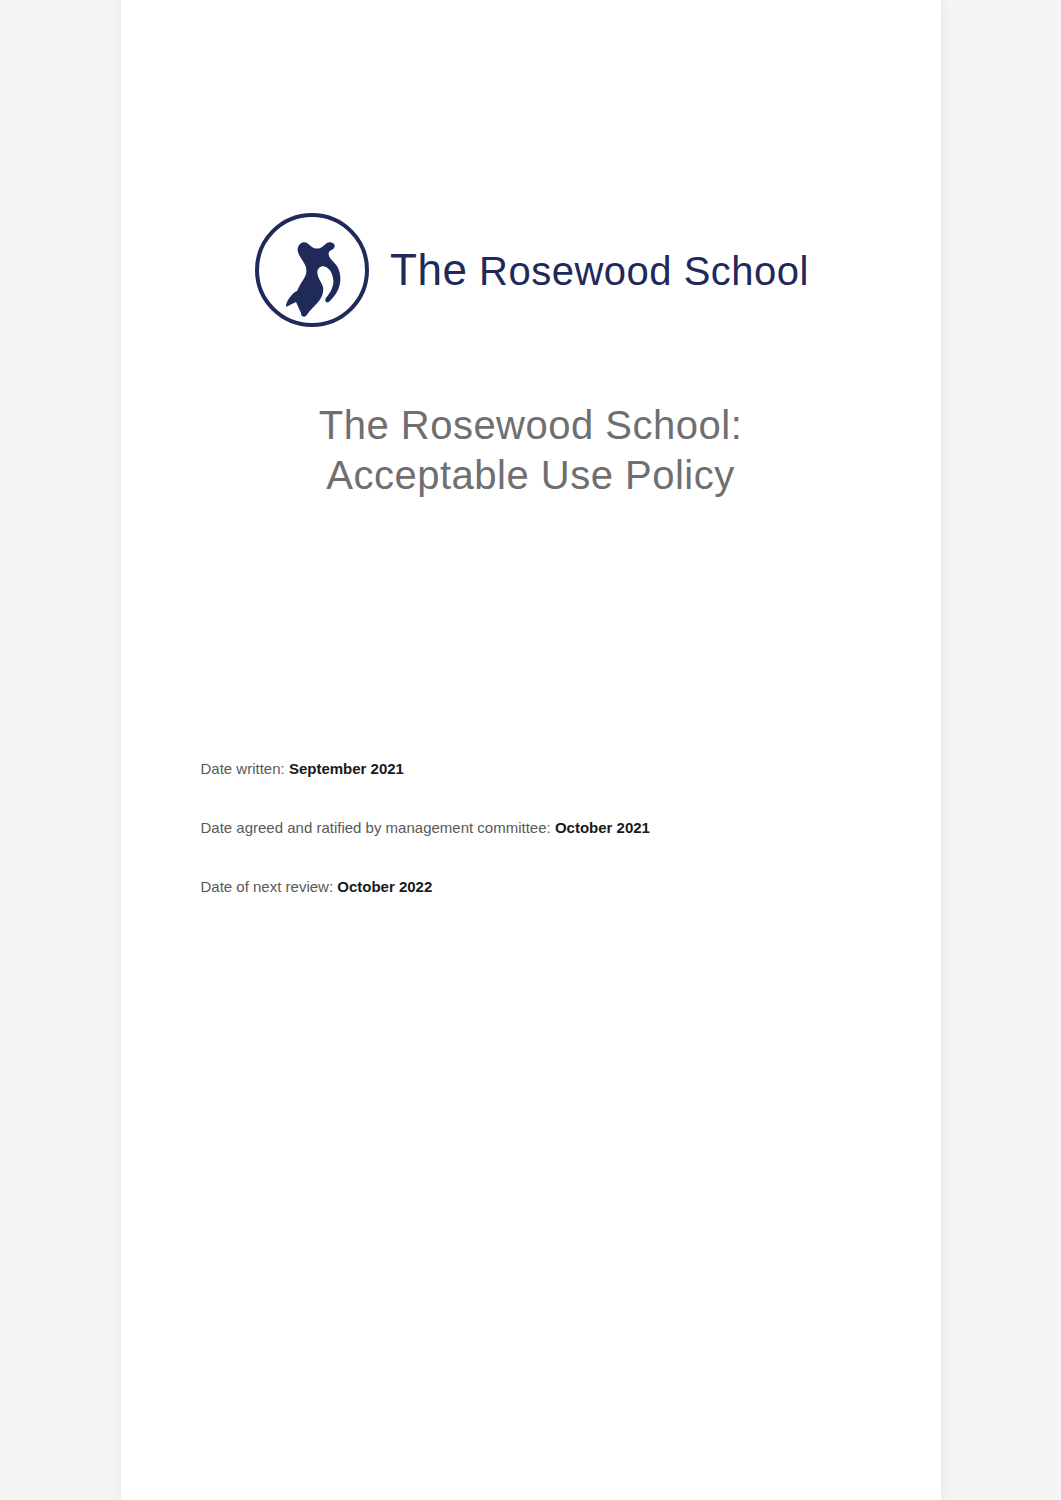The Rosewood School
The Rosewood School:
Acceptable Use Policy
Date written: September 2021
Date agreed and ratified by management committee: October 2021
Date of next review: October 2022